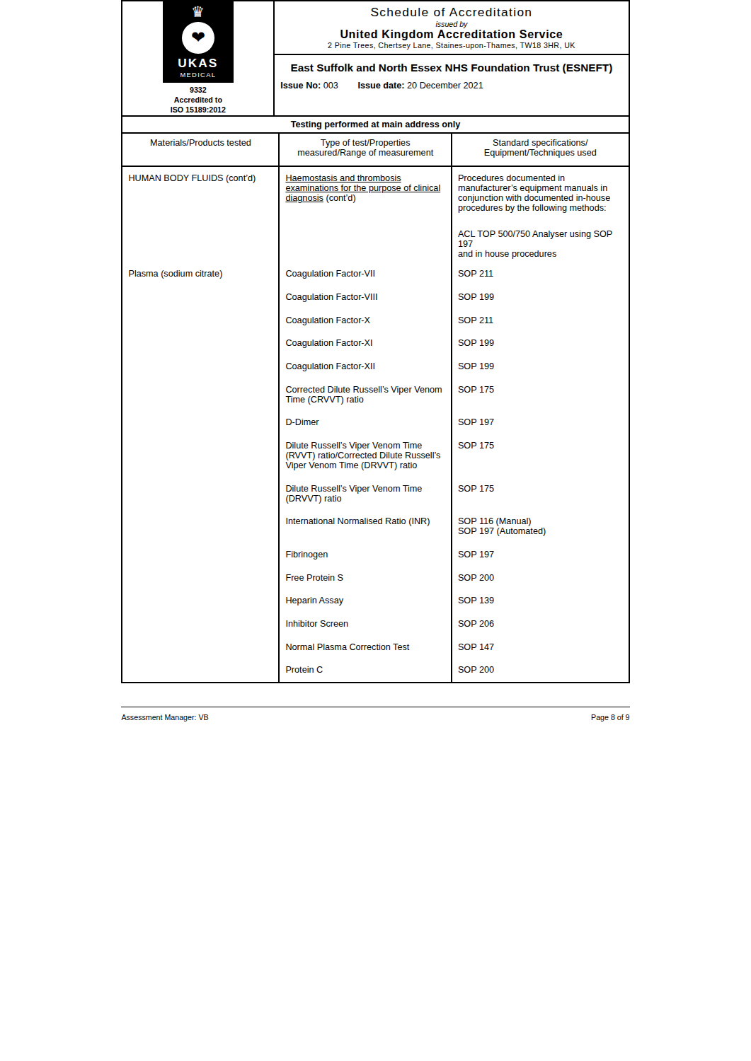| ♛ ❤ UKAS MEDICAL 9332 Accredited to ISO 15189:2012 | Schedule of Accreditation issued by United Kingdom Accreditation Service 2 Pine Trees, Chertsey Lane, Staines-upon-Thames, TW18 3HR, UK East Suffolk and North Essex NHS Foundation Trust (ESNEFT) Issue No: 003 Issue date: 20 December 2021 |
Testing performed at main address only
| Materials/Products tested | Type of test/Properties measured/Range of measurement | Standard specifications/ Equipment/Techniques used |
| --- | --- | --- |
| HUMAN BODY FLUIDS (cont’d) | Haemostasis and thrombosis examinations for the purpose of clinical diagnosis (cont’d) | Procedures documented in manufacturer’s equipment manuals in conjunction with documented in-house procedures by the following methods: |
| | | ACL TOP 500/750 Analyser using SOP 197 and in house procedures |
| Plasma (sodium citrate) | Coagulation Factor-VII | SOP 211 |
| | Coagulation Factor-VIII | SOP 199 |
| | Coagulation Factor-X | SOP 211 |
| | Coagulation Factor-XI | SOP 199 |
| | Coagulation Factor-XII | SOP 199 |
| | Corrected Dilute Russell’s Viper Venom Time (CRVVT) ratio | SOP 175 |
| | D-Dimer | SOP 197 |
| | Dilute Russell’s Viper Venom Time (RVVT) ratio/Corrected Dilute Russell’s Viper Venom Time (DRVVT) ratio | SOP 175 |
| | Dilute Russell’s Viper Venom Time (DRVVT) ratio | SOP 175 |
| | International Normalised Ratio (INR) | SOP 116 (Manual) SOP 197 (Automated) |
| | Fibrinogen | SOP 197 |
| | Free Protein S | SOP 200 |
| | Heparin Assay | SOP 139 |
| | Inhibitor Screen | SOP 206 |
| | Normal Plasma Correction Test | SOP 147 |
| | Protein C | SOP 200 |
Assessment Manager: VB
Page 8 of 9